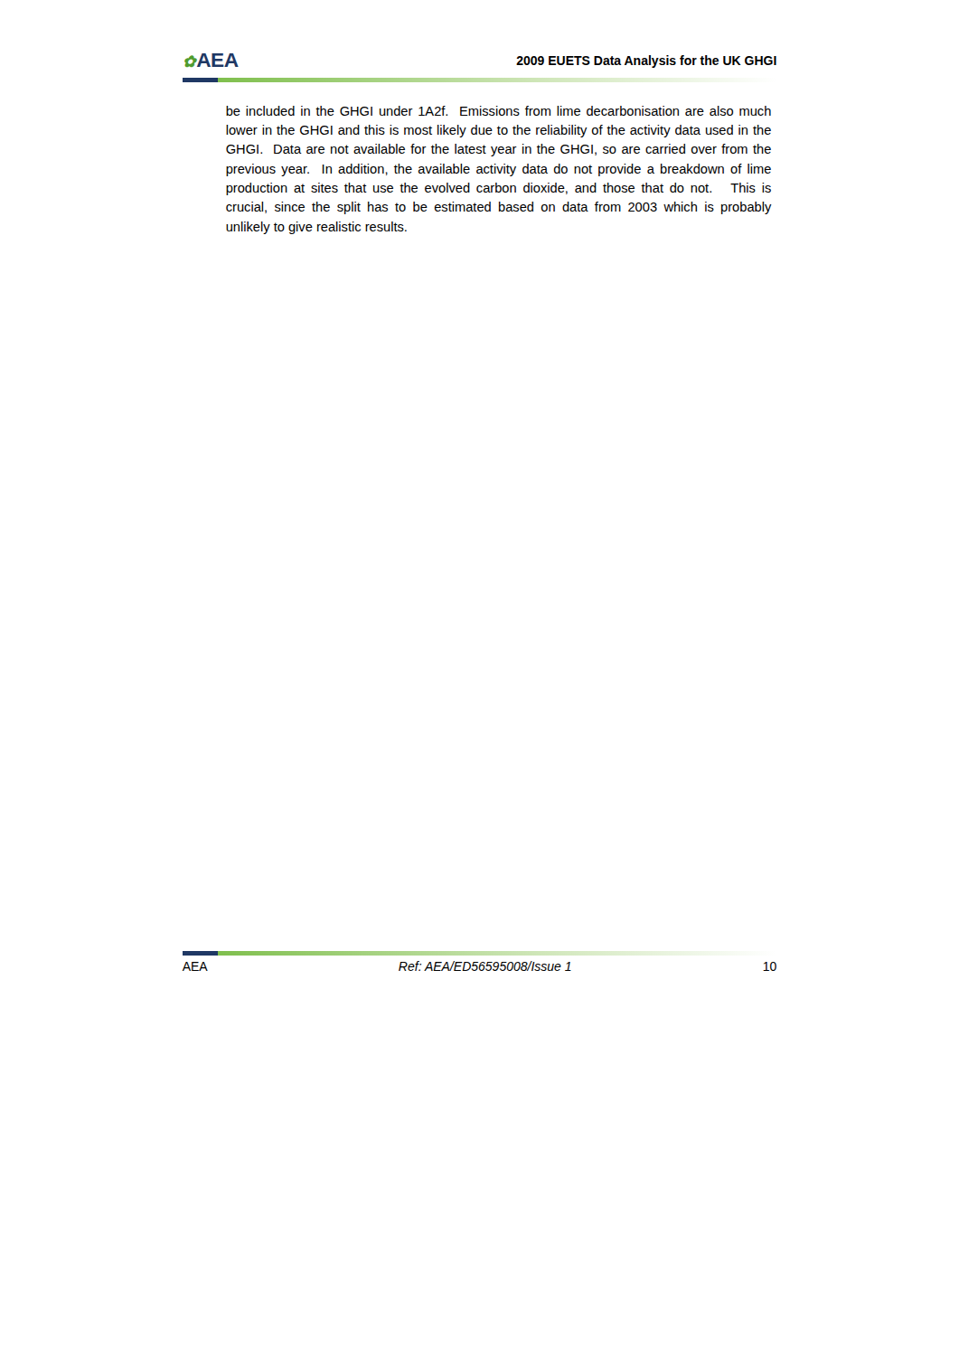✿AEA
2009 EUETS Data Analysis for the UK GHGI
be included in the GHGI under 1A2f. Emissions from lime decarbonisation are also much lower in the GHGI and this is most likely due to the reliability of the activity data used in the GHGI. Data are not available for the latest year in the GHGI, so are carried over from the previous year. In addition, the available activity data do not provide a breakdown of lime production at sites that use the evolved carbon dioxide, and those that do not. This is crucial, since the split has to be estimated based on data from 2003 which is probably unlikely to give realistic results.
AEA
Ref: AEA/ED56595008/Issue 1
10